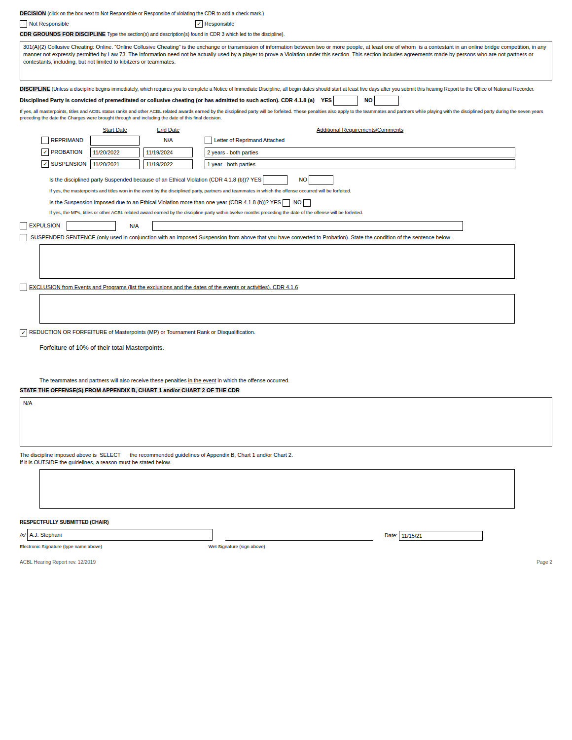DECISION (click on the box next to Not Responsible or Responsibe of violating the CDR to add a check mark.)
Not Responsible ✓Responsible
CDR GROUNDS FOR DISCIPLINE Type the section(s) and description(s) found in CDR 3 which led to the discipline).
301(A)(2) Collusive Cheating: Online. “Online Collusive Cheating” is the exchange or transmission of information between two or more people, at least one of whom is a contestant in an online bridge competition, in any manner not expressly permitted by Law 73. The information need not be actually used by a player to prove a Violation under this section. This section includes agreements made by persons who are not partners or contestants, including, but not limited to kibitzers or teammates.
DISCIPLINE (Unless a discipline begins immediately, which requires you to complete a Notice of Immediate Discipline, all begin dates should start at least five days after you submit this hearing Report to the Office of National Recorder.
Disciplined Party is convicted of premeditated or collusive cheating (or has admitted to such action). CDR 4.1.8 (a) YES NO
If yes, all masterpoints, titles and ACBL status ranks and other ACBL related awards earned by the disciplined party will be forfeited. These penalties also apply to the teammates and partners while playing with the disciplined party during the seven years preceding the date the Charges were brought through and including the date of this final decision.
| | Start Date | End Date | Additional Requirements/Comments |
| REPRIMAND | | N/A | Letter of Reprimand Attached |
| ✓ PROBATION | 11/20/2022 | 11/19/2024 | 2 years - both parties |
| ✓ SUSPENSION | 11/20/2021 | 11/19/2022 | 1 year - both parties |
Is the disciplined party Suspended because of an Ethical Violation (CDR 4.1.8 (b))? YES NO
If yes, the masterpoints and titles won in the event by the disciplined party, partners and teammates in which the offense occurred will be forfeited.
Is the Suspension imposed due to an Ethical Violation more than one year (CDR 4.1.8 (b))? YES NO
If yes, the MPs, titles or other ACBL related award earned by the discipline party within twelve months preceding the date of the offense will be forfeited.
EXPULSION N/A
SUSPENDED SENTENCE (only used in conjunction with an imposed Suspension from above that you have converted to Probation). State the condition of the sentence below
EXCLUSION from Events and Programs (list the exclusions and the dates of the events or activities). CDR 4.1.6
✓REDUCTION OR FORFEITURE of Masterpoints (MP) or Tournament Rank or Disqualification.
Forfeiture of 10% of their total Masterpoints.
The teammates and partners will also receive these penalties in the event in which the offense occurred.
STATE THE OFFENSE(S) FROM APPENDIX B, CHART 1 and/or CHART 2 OF THE CDR
N/A
The discipline imposed above is SELECT the recommended guidelines of Appendix B, Chart 1 and/or Chart 2.
If it is OUTSIDE the guidelines, a reason must be stated below.
RESPECTFULLY SUBMITTED (CHAIR)
/s/ A.J. Stephani Date: 11/15/21
Electronic Signature (type name above) Wet Signature (sign above)
ACBL Hearing Report rev. 12/2019 Page 2